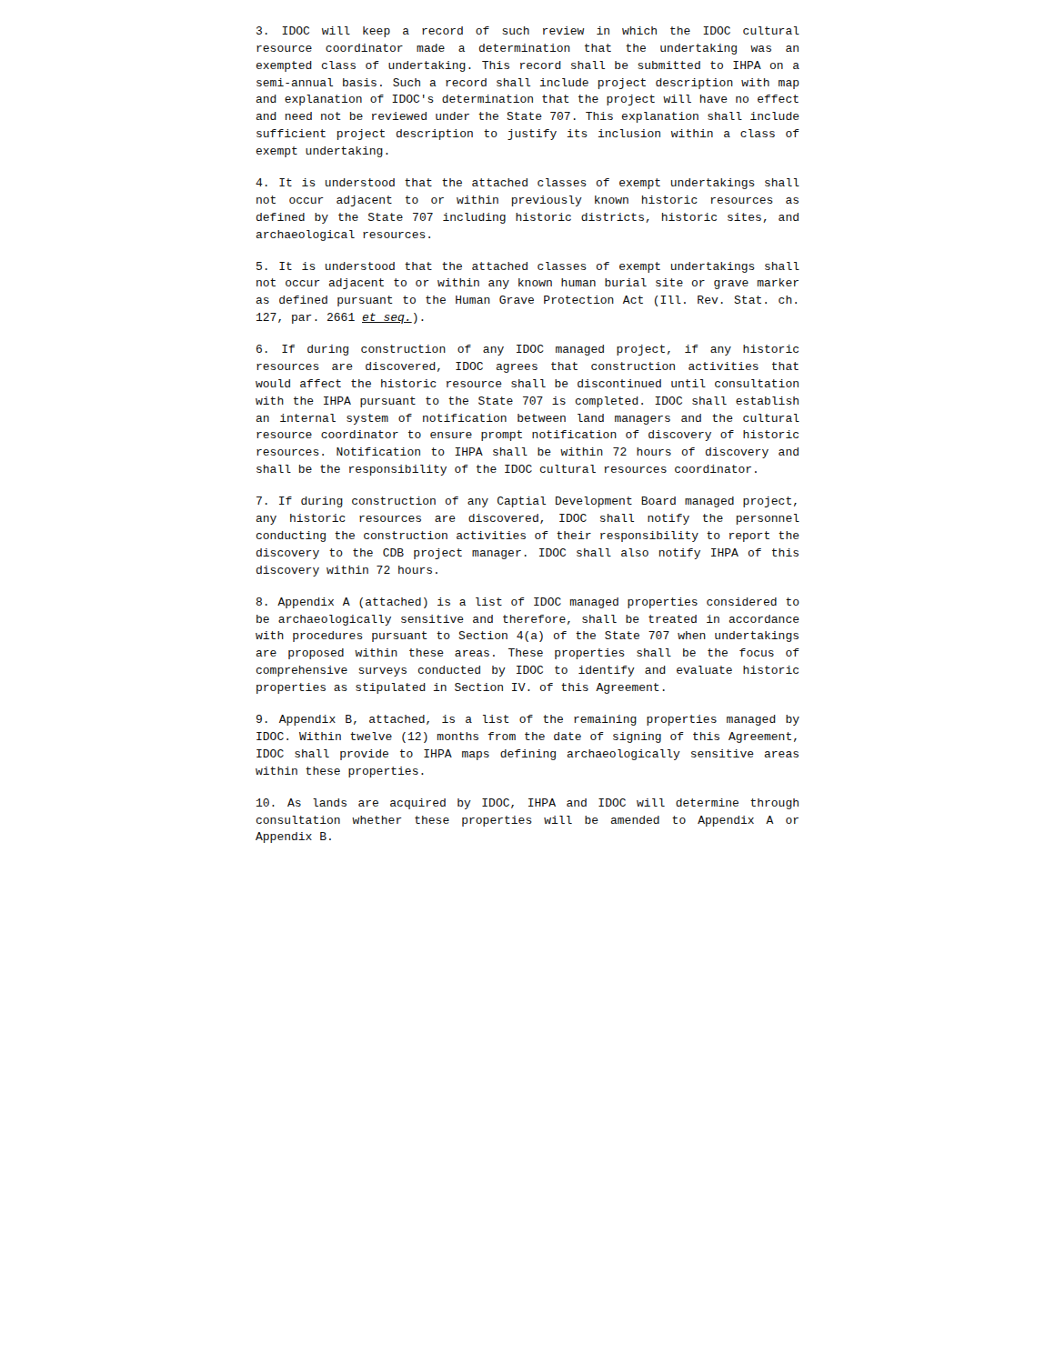3. IDOC will keep a record of such review in which the IDOC cultural resource coordinator made a determination that the undertaking was an exempted class of undertaking. This record shall be submitted to IHPA on a semi-annual basis. Such a record shall include project description with map and explanation of IDOC's determination that the project will have no effect and need not be reviewed under the State 707. This explanation shall include sufficient project description to justify its inclusion within a class of exempt undertaking.
4. It is understood that the attached classes of exempt undertakings shall not occur adjacent to or within previously known historic resources as defined by the State 707 including historic districts, historic sites, and archaeological resources.
5. It is understood that the attached classes of exempt undertakings shall not occur adjacent to or within any known human burial site or grave marker as defined pursuant to the Human Grave Protection Act (Ill. Rev. Stat. ch. 127, par. 2661 et seq.).
6. If during construction of any IDOC managed project, if any historic resources are discovered, IDOC agrees that construction activities that would affect the historic resource shall be discontinued until consultation with the IHPA pursuant to the State 707 is completed. IDOC shall establish an internal system of notification between land managers and the cultural resource coordinator to ensure prompt notification of discovery of historic resources. Notification to IHPA shall be within 72 hours of discovery and shall be the responsibility of the IDOC cultural resources coordinator.
7. If during construction of any Captial Development Board managed project, any historic resources are discovered, IDOC shall notify the personnel conducting the construction activities of their responsibility to report the discovery to the CDB project manager. IDOC shall also notify IHPA of this discovery within 72 hours.
8. Appendix A (attached) is a list of IDOC managed properties considered to be archaeologically sensitive and therefore, shall be treated in accordance with procedures pursuant to Section 4(a) of the State 707 when undertakings are proposed within these areas. These properties shall be the focus of comprehensive surveys conducted by IDOC to identify and evaluate historic properties as stipulated in Section IV. of this Agreement.
9. Appendix B, attached, is a list of the remaining properties managed by IDOC. Within twelve (12) months from the date of signing of this Agreement, IDOC shall provide to IHPA maps defining archaeologically sensitive areas within these properties.
10. As lands are acquired by IDOC, IHPA and IDOC will determine through consultation whether these properties will be amended to Appendix A or Appendix B.